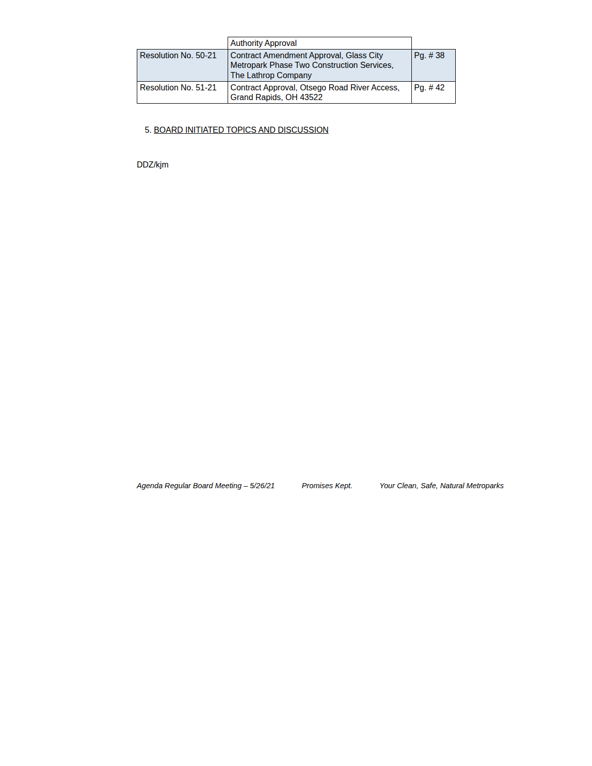| | Authority Approval | |
| Resolution No. 50-21 | Contract Amendment Approval, Glass City Metropark Phase Two Construction Services, The Lathrop Company | Pg. # 38 |
| Resolution No. 51-21 | Contract Approval, Otsego Road River Access, Grand Rapids, OH 43522 | Pg. # 42 |
BOARD INITIATED TOPICS AND DISCUSSION
DDZ/kjm
Agenda Regular Board Meeting – 5/26/21
Promises Kept.
Your Clean, Safe, Natural Metroparks